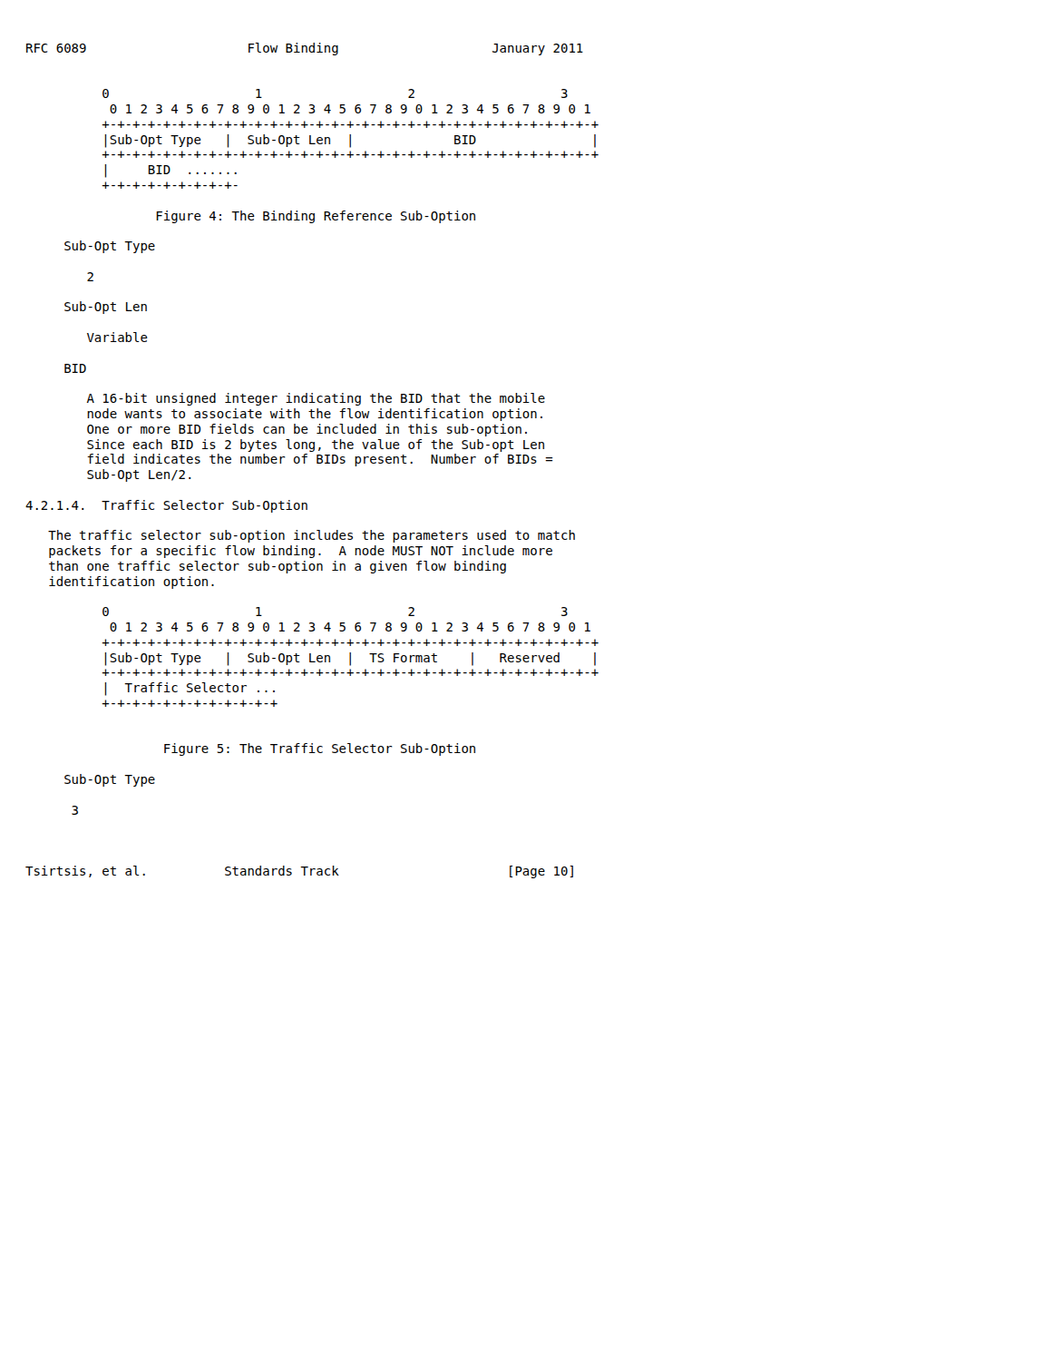RFC 6089 Flow Binding January 2011 0 1 2 3 0 1 2 3 4 5 6 7 8 9 0 1 2 3 4 5 6 7 8 9 0 1 2 3 4 5 6 7 8 9 0 1 +-+-+-+-+-+-+-+-+-+-+-+-+-+-+-+-+-+-+-+-+-+-+-+-+-+-+-+-+-+-+-+-+ |Sub-Opt Type | Sub-Opt Len | BID | +-+-+-+-+-+-+-+-+-+-+-+-+-+-+-+-+-+-+-+-+-+-+-+-+-+-+-+-+-+-+-+-+ | BID ....... +-+-+-+-+-+-+-+-+- Figure 4: The Binding Reference Sub-Option Sub-Opt Type 2 Sub-Opt Len Variable BID A 16-bit unsigned integer indicating the BID that the mobile node wants to associate with the flow identification option. One or more BID fields can be included in this sub-option. Since each BID is 2 bytes long, the value of the Sub-opt Len field indicates the number of BIDs present. Number of BIDs = Sub-Opt Len/2. 4.2.1.4. Traffic Selector Sub-Option The traffic selector sub-option includes the parameters used to match packets for a specific flow binding. A node MUST NOT include more than one traffic selector sub-option in a given flow binding identification option. 0 1 2 3 0 1 2 3 4 5 6 7 8 9 0 1 2 3 4 5 6 7 8 9 0 1 2 3 4 5 6 7 8 9 0 1 +-+-+-+-+-+-+-+-+-+-+-+-+-+-+-+-+-+-+-+-+-+-+-+-+-+-+-+-+-+-+-+-+ |Sub-Opt Type | Sub-Opt Len | TS Format | Reserved | +-+-+-+-+-+-+-+-+-+-+-+-+-+-+-+-+-+-+-+-+-+-+-+-+-+-+-+-+-+-+-+-+ | Traffic Selector ... +-+-+-+-+-+-+-+-+-+-+-+ Figure 5: The Traffic Selector Sub-Option Sub-Opt Type 3 Tsirtsis, et al. Standards Track [Page 10]